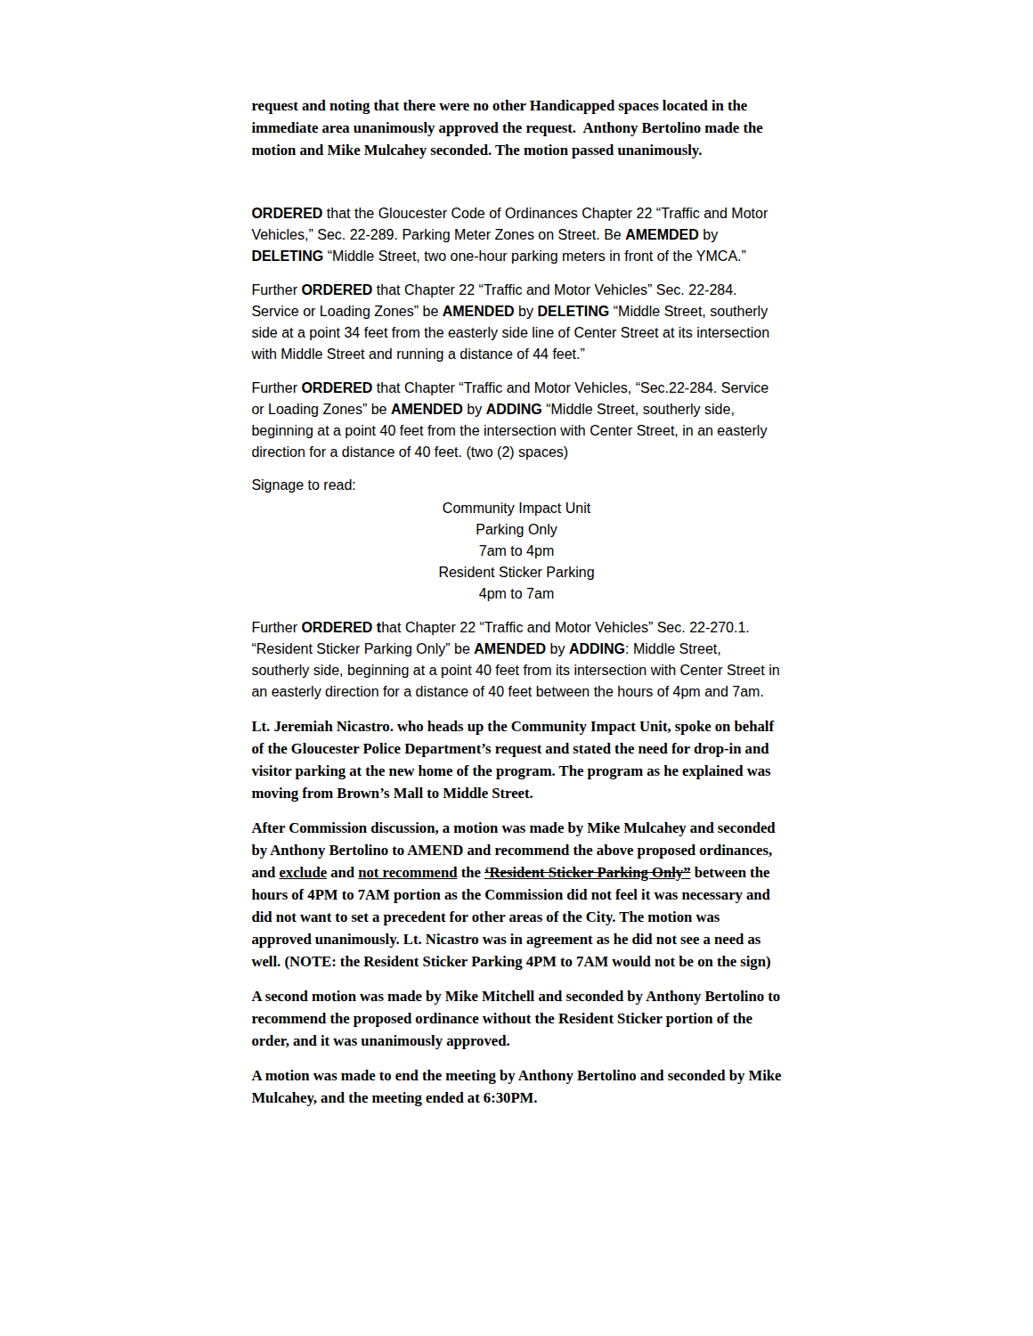request and noting that there were no other Handicapped spaces located in the immediate area unanimously approved the request. Anthony Bertolino made the motion and Mike Mulcahey seconded. The motion passed unanimously.
ORDERED that the Gloucester Code of Ordinances Chapter 22 “Traffic and Motor Vehicles,” Sec. 22-289. Parking Meter Zones on Street. Be AMEMDED by DELETING “Middle Street, two one-hour parking meters in front of the YMCA.”
Further ORDERED that Chapter 22 “Traffic and Motor Vehicles” Sec. 22-284. Service or Loading Zones” be AMENDED by DELETING “Middle Street, southerly side at a point 34 feet from the easterly side line of Center Street at its intersection with Middle Street and running a distance of 44 feet.”
Further ORDERED that Chapter “Traffic and Motor Vehicles, “Sec.22-284. Service or Loading Zones” be AMENDED by ADDING “Middle Street, southerly side, beginning at a point 40 feet from the intersection with Center Street, in an easterly direction for a distance of 40 feet. (two (2) spaces)
Signage to read:
Community Impact Unit
Parking Only
7am to 4pm
Resident Sticker Parking
4pm to 7am
Further ORDERED that Chapter 22 “Traffic and Motor Vehicles” Sec. 22-270.1. “Resident Sticker Parking Only” be AMENDED by ADDING: Middle Street, southerly side, beginning at a point 40 feet from its intersection with Center Street in an easterly direction for a distance of 40 feet between the hours of 4pm and 7am.
Lt. Jeremiah Nicastro. who heads up the Community Impact Unit, spoke on behalf of the Gloucester Police Department’s request and stated the need for drop-in and visitor parking at the new home of the program. The program as he explained was moving from Brown’s Mall to Middle Street.
After Commission discussion, a motion was made by Mike Mulcahey and seconded by Anthony Bertolino to AMEND and recommend the above proposed ordinances, and exclude and not recommend the ‘Resident Sticker Parking Only” between the hours of 4PM to 7AM portion as the Commission did not feel it was necessary and did not want to set a precedent for other areas of the City. The motion was approved unanimously. Lt. Nicastro was in agreement as he did not see a need as well. (NOTE: the Resident Sticker Parking 4PM to 7AM would not be on the sign)
A second motion was made by Mike Mitchell and seconded by Anthony Bertolino to recommend the proposed ordinance without the Resident Sticker portion of the order, and it was unanimously approved.
A motion was made to end the meeting by Anthony Bertolino and seconded by Mike Mulcahey, and the meeting ended at 6:30PM.